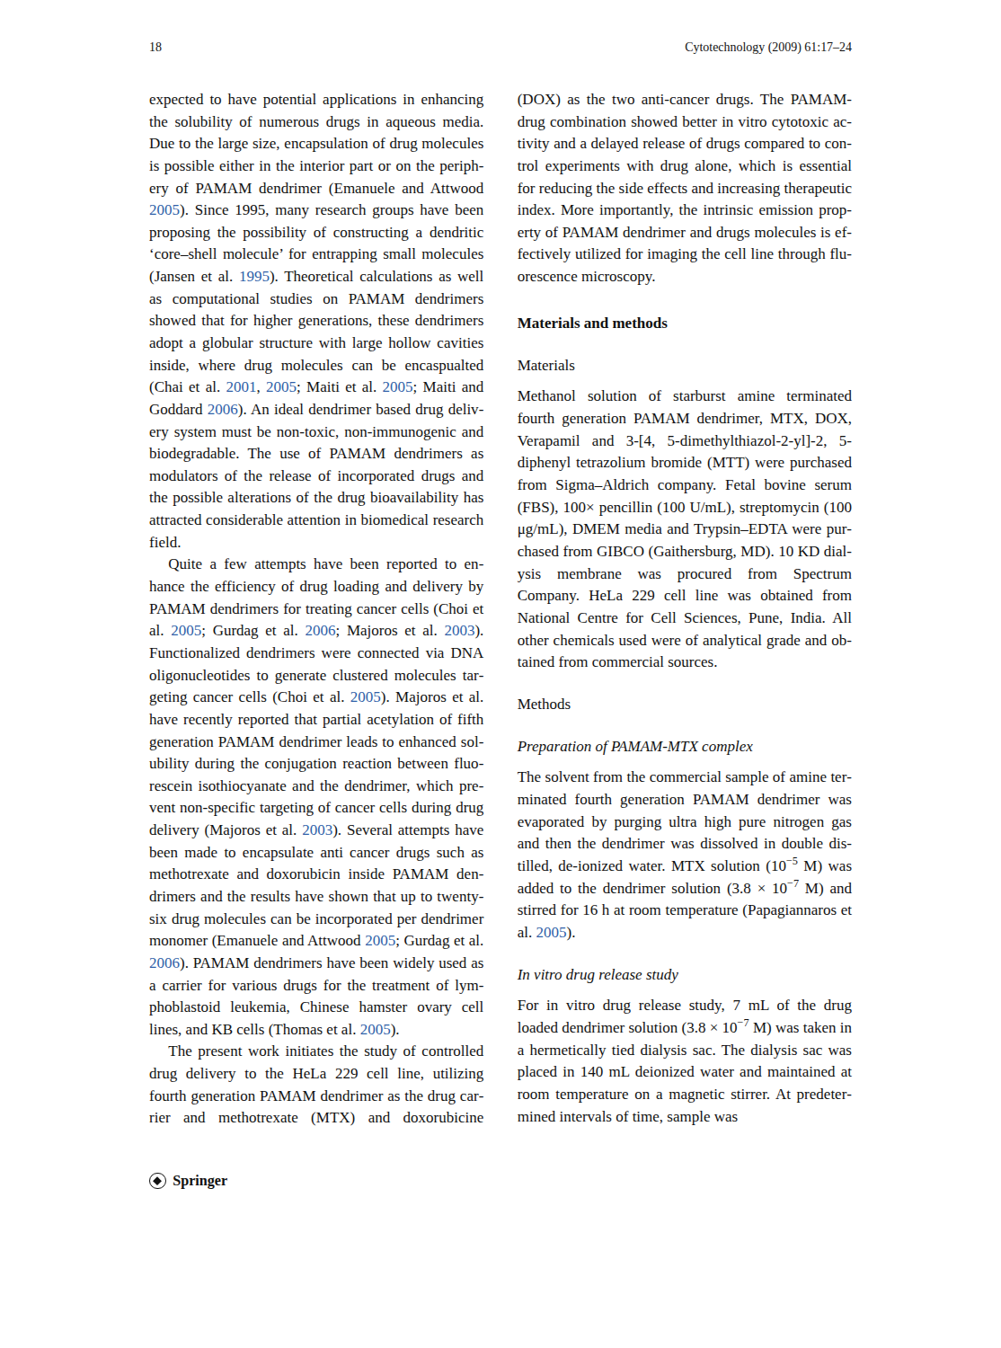18 Cytotechnology (2009) 61:17–24
expected to have potential applications in enhancing the solubility of numerous drugs in aqueous media. Due to the large size, encapsulation of drug molecules is possible either in the interior part or on the periphery of PAMAM dendrimer (Emanuele and Attwood 2005). Since 1995, many research groups have been proposing the possibility of constructing a dendritic ‘core–shell molecule’ for entrapping small molecules (Jansen et al. 1995). Theoretical calculations as well as computational studies on PAMAM dendrimers showed that for higher generations, these dendrimers adopt a globular structure with large hollow cavities inside, where drug molecules can be encaspualted (Chai et al. 2001, 2005; Maiti et al. 2005; Maiti and Goddard 2006). An ideal dendrimer based drug delivery system must be non-toxic, non-immunogenic and biodegradable. The use of PAMAM dendrimers as modulators of the release of incorporated drugs and the possible alterations of the drug bioavailability has attracted considerable attention in biomedical research field.
Quite a few attempts have been reported to enhance the efficiency of drug loading and delivery by PAMAM dendrimers for treating cancer cells (Choi et al. 2005; Gurdag et al. 2006; Majoros et al. 2003). Functionalized dendrimers were connected via DNA oligonucleotides to generate clustered molecules targeting cancer cells (Choi et al. 2005). Majoros et al. have recently reported that partial acetylation of fifth generation PAMAM dendrimer leads to enhanced solubility during the conjugation reaction between fluorescein isothiocyanate and the dendrimer, which prevent non-specific targeting of cancer cells during drug delivery (Majoros et al. 2003). Several attempts have been made to encapsulate anti cancer drugs such as methotrexate and doxorubicin inside PAMAM dendrimers and the results have shown that up to twenty-six drug molecules can be incorporated per dendrimer monomer (Emanuele and Attwood 2005; Gurdag et al. 2006). PAMAM dendrimers have been widely used as a carrier for various drugs for the treatment of lymphoblastoid leukemia, Chinese hamster ovary cell lines, and KB cells (Thomas et al. 2005).
The present work initiates the study of controlled drug delivery to the HeLa 229 cell line, utilizing fourth generation PAMAM dendrimer as the drug carrier and methotrexate (MTX) and doxorubicine (DOX) as the two anti-cancer drugs. The PAMAM-drug combination showed better in vitro cytotoxic activity and a delayed release of drugs compared to control experiments with drug alone, which is essential for reducing the side effects and increasing therapeutic index. More importantly, the intrinsic emission property of PAMAM dendrimer and drugs molecules is effectively utilized for imaging the cell line through fluorescence microscopy.
Materials and methods
Materials
Methanol solution of starburst amine terminated fourth generation PAMAM dendrimer, MTX, DOX, Verapamil and 3-[4, 5-dimethylthiazol-2-yl]-2, 5-diphenyl tetrazolium bromide (MTT) were purchased from Sigma–Aldrich company. Fetal bovine serum (FBS), 100× pencillin (100 U/mL), streptomycin (100 μg/mL), DMEM media and Trypsin–EDTA were purchased from GIBCO (Gaithersburg, MD). 10 KD dialysis membrane was procured from Spectrum Company. HeLa 229 cell line was obtained from National Centre for Cell Sciences, Pune, India. All other chemicals used were of analytical grade and obtained from commercial sources.
Methods
Preparation of PAMAM-MTX complex
The solvent from the commercial sample of amine terminated fourth generation PAMAM dendrimer was evaporated by purging ultra high pure nitrogen gas and then the dendrimer was dissolved in double distilled, de-ionized water. MTX solution (10−5 M) was added to the dendrimer solution (3.8 × 10−7 M) and stirred for 16 h at room temperature (Papagiannaros et al. 2005).
In vitro drug release study
For in vitro drug release study, 7 mL of the drug loaded dendrimer solution (3.8 × 10−7 M) was taken in a hermetically tied dialysis sac. The dialysis sac was placed in 140 mL deionized water and maintained at room temperature on a magnetic stirrer. At predetermined intervals of time, sample was
Springer